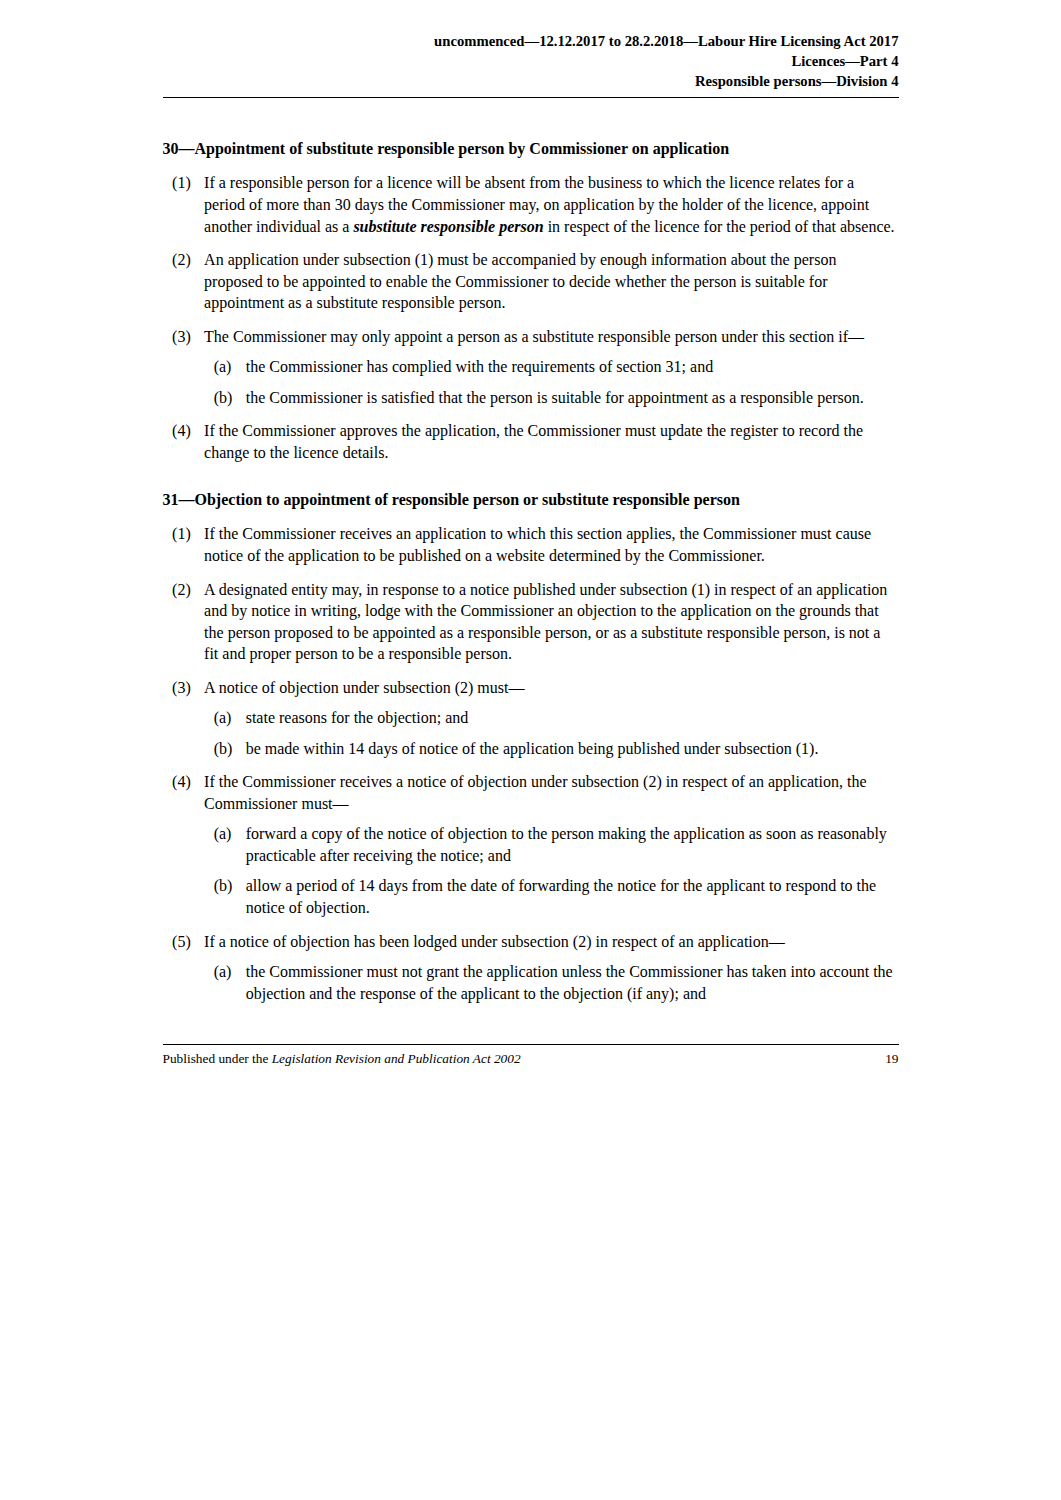uncommenced—12.12.2017 to 28.2.2018—Labour Hire Licensing Act 2017
Licences—Part 4
Responsible persons—Division 4
30—Appointment of substitute responsible person by Commissioner on application
(1) If a responsible person for a licence will be absent from the business to which the licence relates for a period of more than 30 days the Commissioner may, on application by the holder of the licence, appoint another individual as a substitute responsible person in respect of the licence for the period of that absence.
(2) An application under subsection (1) must be accompanied by enough information about the person proposed to be appointed to enable the Commissioner to decide whether the person is suitable for appointment as a substitute responsible person.
(3)
The Commissioner may only appoint a person as a substitute responsible person under this section if—
(a) the Commissioner has complied with the requirements of section 31; and
(b) the Commissioner is satisfied that the person is suitable for appointment as a responsible person.
(4) If the Commissioner approves the application, the Commissioner must update the register to record the change to the licence details.
31—Objection to appointment of responsible person or substitute responsible person
(1) If the Commissioner receives an application to which this section applies, the Commissioner must cause notice of the application to be published on a website determined by the Commissioner.
(2) A designated entity may, in response to a notice published under subsection (1) in respect of an application and by notice in writing, lodge with the Commissioner an objection to the application on the grounds that the person proposed to be appointed as a responsible person, or as a substitute responsible person, is not a fit and proper person to be a responsible person.
(3)
A notice of objection under subsection (2) must—
(a) state reasons for the objection; and
(b) be made within 14 days of notice of the application being published under subsection (1).
(4)
If the Commissioner receives a notice of objection under subsection (2) in respect of an application, the Commissioner must—
(a) forward a copy of the notice of objection to the person making the application as soon as reasonably practicable after receiving the notice; and
(b) allow a period of 14 days from the date of forwarding the notice for the applicant to respond to the notice of objection.
(5)
If a notice of objection has been lodged under subsection (2) in respect of an application—
(a) the Commissioner must not grant the application unless the Commissioner has taken into account the objection and the response of the applicant to the objection (if any); and
Published under the Legislation Revision and Publication Act 2002 19